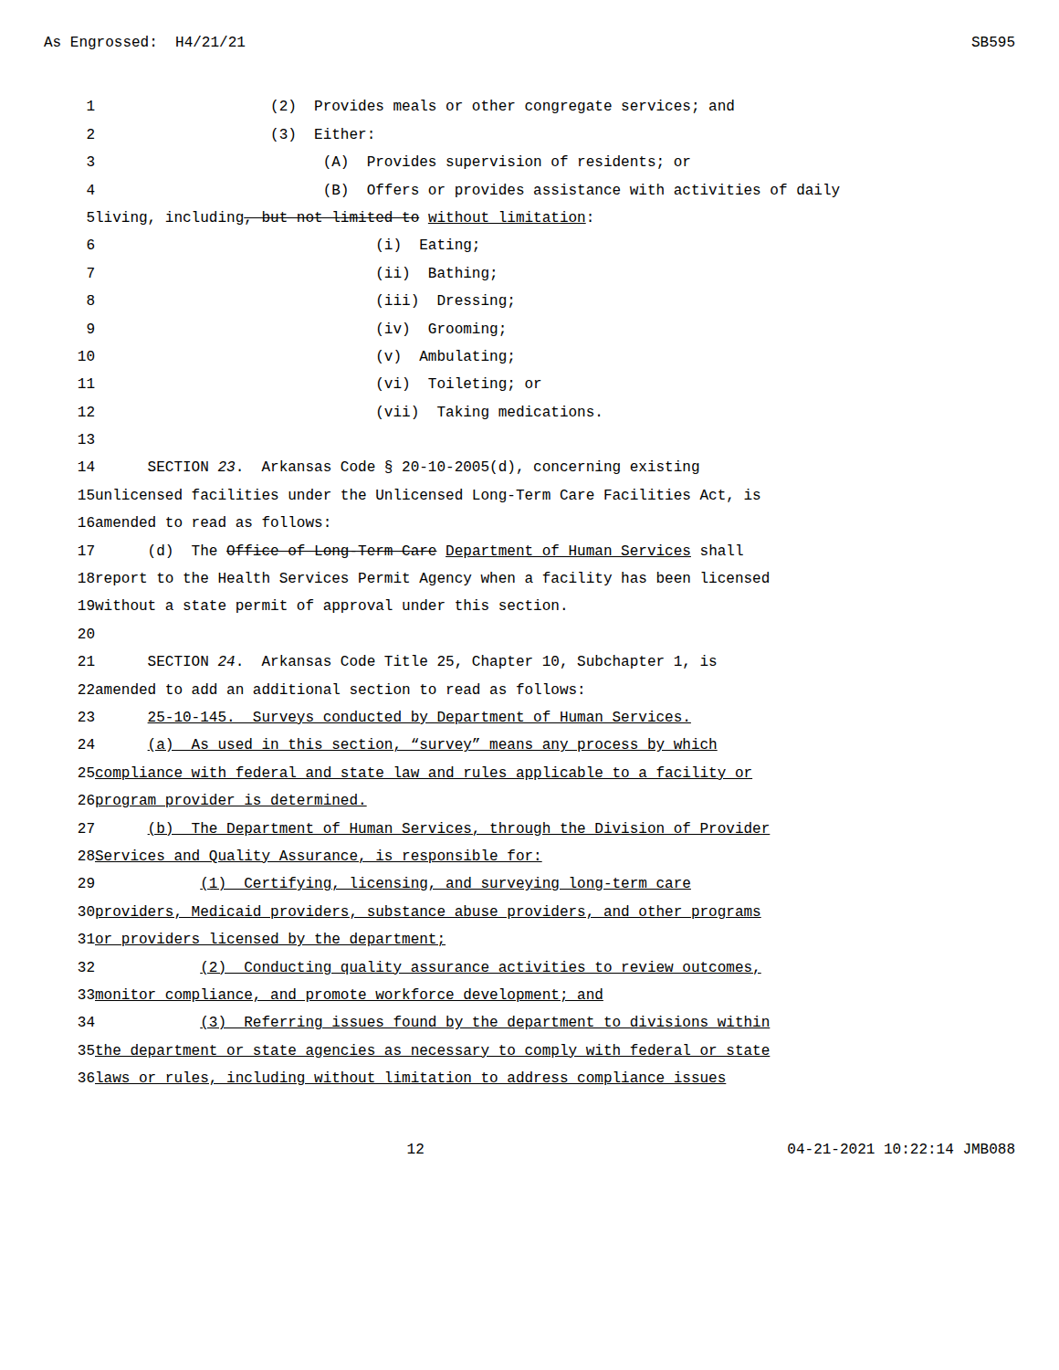As Engrossed: H4/21/21 SB595
| 1 | (2) Provides meals or other congregate services; and |
| 2 | (3) Either: |
| 3 | (A) Provides supervision of residents; or |
| 4 | (B) Offers or provides assistance with activities of daily |
| 5 | living, including , but not limited to without limitation : |
| 6 | (i) Eating; |
| 7 | (ii) Bathing; |
| 8 | (iii) Dressing; |
| 9 | (iv) Grooming; |
| 10 | (v) Ambulating; |
| 11 | (vi) Toileting; or |
| 12 | (vii) Taking medications. |
| 13 | |
| 14 | SECTION 23 . Arkansas Code § 20-10-2005(d), concerning existing |
| 15 | unlicensed facilities under the Unlicensed Long-Term Care Facilities Act, is |
| 16 | amended to read as follows: |
| 17 | (d) The Office of Long-Term Care Department of Human Services shall |
| 18 | report to the Health Services Permit Agency when a facility has been licensed |
| 19 | without a state permit of approval under this section. |
| 20 | |
| 21 | SECTION 24 . Arkansas Code Title 25, Chapter 10, Subchapter 1, is |
| 22 | amended to add an additional section to read as follows: |
| 23 | 25-10-145. Surveys conducted by Department of Human Services. |
| 24 | (a) As used in this section, “survey” means any process by which |
| 25 | compliance with federal and state law and rules applicable to a facility or |
| 26 | program provider is determined. |
| 27 | (b) The Department of Human Services, through the Division of Provider |
| 28 | Services and Quality Assurance, is responsible for: |
| 29 | (1) Certifying, licensing, and surveying long-term care |
| 30 | providers, Medicaid providers, substance abuse providers, and other programs |
| 31 | or providers licensed by the department; |
| 32 | (2) Conducting quality assurance activities to review outcomes, |
| 33 | monitor compliance, and promote workforce development; and |
| 34 | (3) Referring issues found by the department to divisions within |
| 35 | the department or state agencies as necessary to comply with federal or state |
| 36 | laws or rules, including without limitation to address compliance issues |
12 04-21-2021 10:22:14 JMB088